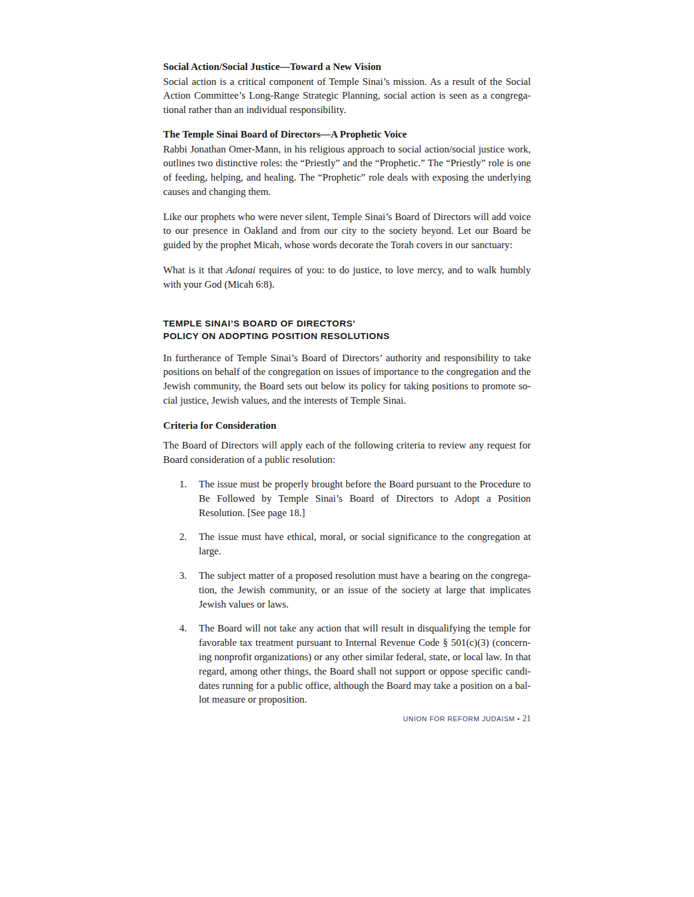Social Action/Social Justice—Toward a New Vision
Social action is a critical component of Temple Sinai’s mission. As a result of the Social Action Committee’s Long-Range Strategic Planning, social action is seen as a congregational rather than an individual responsibility.
The Temple Sinai Board of Directors—A Prophetic Voice
Rabbi Jonathan Omer-Mann, in his religious approach to social action/social justice work, outlines two distinctive roles: the “Priestly” and the “Prophetic.” The “Priestly” role is one of feeding, helping, and healing. The “Prophetic” role deals with exposing the underlying causes and changing them.
Like our prophets who were never silent, Temple Sinai’s Board of Directors will add voice to our presence in Oakland and from our city to the society beyond. Let our Board be guided by the prophet Micah, whose words decorate the Torah covers in our sanctuary:
What is it that Adonai requires of you: to do justice, to love mercy, and to walk humbly with your God (Micah 6:8).
Temple Sinai’s Board of Directors’
Policy on Adopting Position Resolutions
In furtherance of Temple Sinai’s Board of Directors’ authority and responsibility to take positions on behalf of the congregation on issues of importance to the congregation and the Jewish community, the Board sets out below its policy for taking positions to promote social justice, Jewish values, and the interests of Temple Sinai.
Criteria for Consideration
The Board of Directors will apply each of the following criteria to review any request for Board consideration of a public resolution:
The issue must be properly brought before the Board pursuant to the Procedure to Be Followed by Temple Sinai’s Board of Directors to Adopt a Position Resolution. [See page 18.]
The issue must have ethical, moral, or social significance to the congregation at large.
The subject matter of a proposed resolution must have a bearing on the congregation, the Jewish community, or an issue of the society at large that implicates Jewish values or laws.
The Board will not take any action that will result in disqualifying the temple for favorable tax treatment pursuant to Internal Revenue Code § 501(c)(3) (concerning nonprofit organizations) or any other similar federal, state, or local law. In that regard, among other things, the Board shall not support or oppose specific candidates running for a public office, although the Board may take a position on a ballot measure or proposition.
Union for Reform Judaism • 21